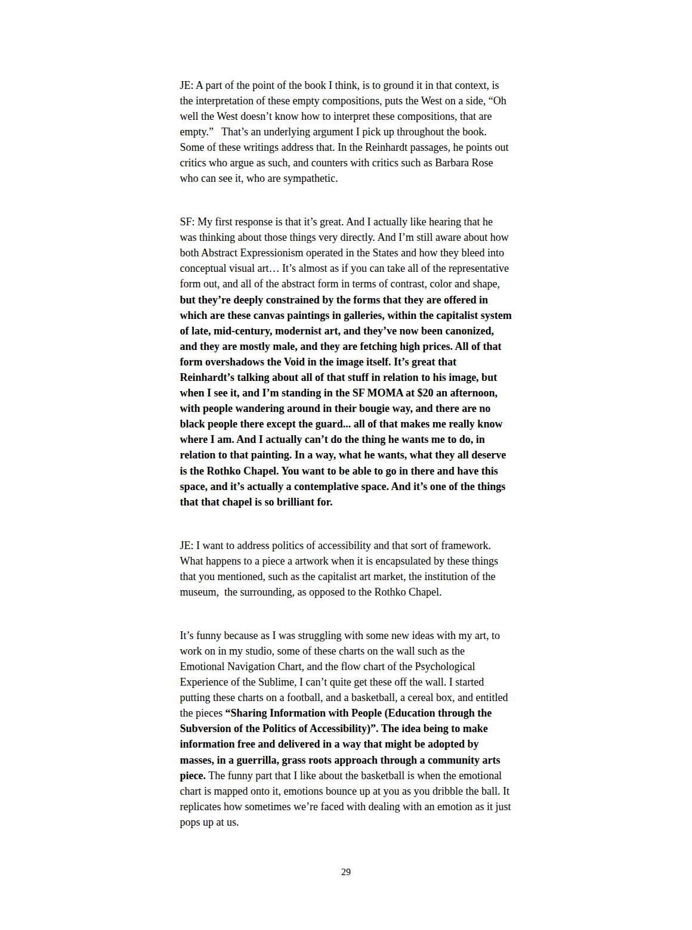JE: A part of the point of the book I think, is to ground it in that context, is the interpretation of these empty compositions, puts the West on a side, “Oh well the West doesn’t know how to interpret these compositions, that are empty.” That’s an underlying argument I pick up throughout the book. Some of these writings address that. In the Reinhardt passages, he points out critics who argue as such, and counters with critics such as Barbara Rose who can see it, who are sympathetic.
SF: My first response is that it’s great. And I actually like hearing that he was thinking about those things very directly. And I’m still aware about how both Abstract Expressionism operated in the States and how they bleed into conceptual visual art… It’s almost as if you can take all of the representative form out, and all of the abstract form in terms of contrast, color and shape, but they’re deeply constrained by the forms that they are offered in which are these canvas paintings in galleries, within the capitalist system of late, mid-century, modernist art, and they’ve now been canonized, and they are mostly male, and they are fetching high prices. All of that form overshadows the Void in the image itself. It’s great that Reinhardt’s talking about all of that stuff in relation to his image, but when I see it, and I’m standing in the SF MOMA at $20 an afternoon, with people wandering around in their bougie way, and there are no black people there except the guard... all of that makes me really know where I am. And I actually can’t do the thing he wants me to do, in relation to that painting. In a way, what he wants, what they all deserve is the Rothko Chapel. You want to be able to go in there and have this space, and it’s actually a contemplative space. And it’s one of the things that that chapel is so brilliant for.
JE: I want to address politics of accessibility and that sort of framework. What happens to a piece a artwork when it is encapsulated by these things that you mentioned, such as the capitalist art market, the institution of the museum, the surrounding, as opposed to the Rothko Chapel.
It’s funny because as I was struggling with some new ideas with my art, to work on in my studio, some of these charts on the wall such as the Emotional Navigation Chart, and the flow chart of the Psychological Experience of the Sublime, I can’t quite get these off the wall. I started putting these charts on a football, and a basketball, a cereal box, and entitled the pieces “Sharing Information with People (Education through the Subversion of the Politics of Accessibility)”. The idea being to make information free and delivered in a way that might be adopted by masses, in a guerrilla, grass roots approach through a community arts piece. The funny part that I like about the basketball is when the emotional chart is mapped onto it, emotions bounce up at you as you dribble the ball. It replicates how sometimes we’re faced with dealing with an emotion as it just pops up at us.
29